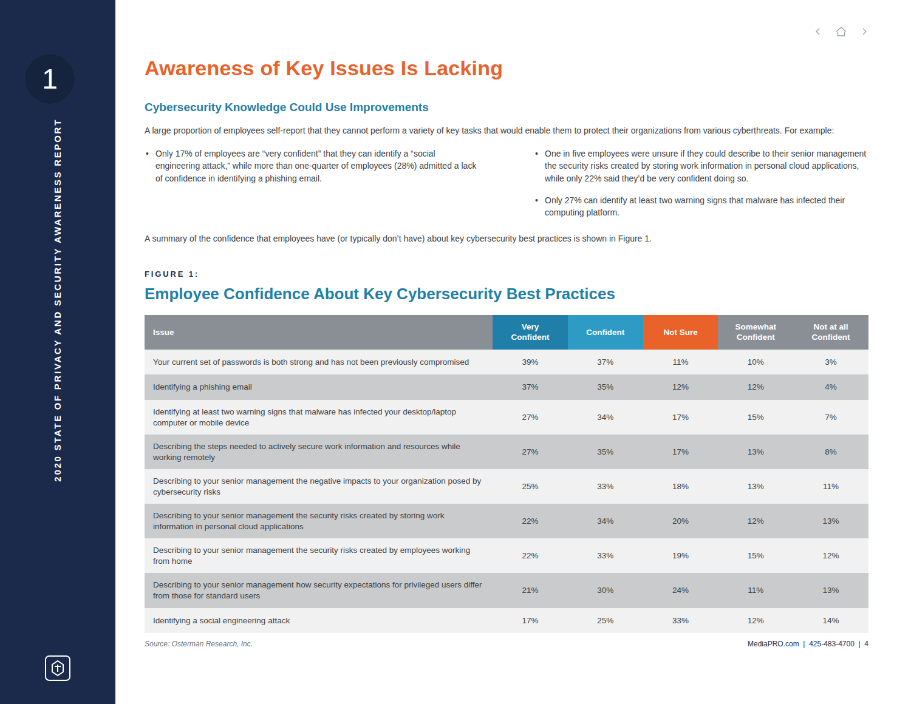2020 STATE OF PRIVACY AND SECURITY AWARENESS REPORT
1
Awareness of Key Issues Is Lacking
Cybersecurity Knowledge Could Use Improvements
A large proportion of employees self-report that they cannot perform a variety of key tasks that would enable them to protect their organizations from various cyberthreats. For example:
Only 17% of employees are “very confident” that they can identify a “social engineering attack,” while more than one-quarter of employees (28%) admitted a lack of confidence in identifying a phishing email.
One in five employees were unsure if they could describe to their senior management the security risks created by storing work information in personal cloud applications, while only 22% said they’d be very confident doing so.
Only 27% can identify at least two warning signs that malware has infected their computing platform.
A summary of the confidence that employees have (or typically don’t have) about key cybersecurity best practices is shown in Figure 1.
FIGURE 1:
Employee Confidence About Key Cybersecurity Best Practices
| Issue | Very Confident | Confident | Not Sure | Somewhat Confident | Not at all Confident |
| --- | --- | --- | --- | --- | --- |
| Your current set of passwords is both strong and has not been previously compromised | 39% | 37% | 11% | 10% | 3% |
| Identifying a phishing email | 37% | 35% | 12% | 12% | 4% |
| Identifying at least two warning signs that malware has infected your desktop/laptop computer or mobile device | 27% | 34% | 17% | 15% | 7% |
| Describing the steps needed to actively secure work information and resources while working remotely | 27% | 35% | 17% | 13% | 8% |
| Describing to your senior management the negative impacts to your organization posed by cybersecurity risks | 25% | 33% | 18% | 13% | 11% |
| Describing to your senior management the security risks created by storing work information in personal cloud applications | 22% | 34% | 20% | 12% | 13% |
| Describing to your senior management the security risks created by employees working from home | 22% | 33% | 19% | 15% | 12% |
| Describing to your senior management how security expectations for privileged users differ from those for standard users | 21% | 30% | 24% | 11% | 13% |
| Identifying a social engineering attack | 17% | 25% | 33% | 12% | 14% |
Source: Osterman Research, Inc.
MediaPRO.com | 425-483-4700 | 4